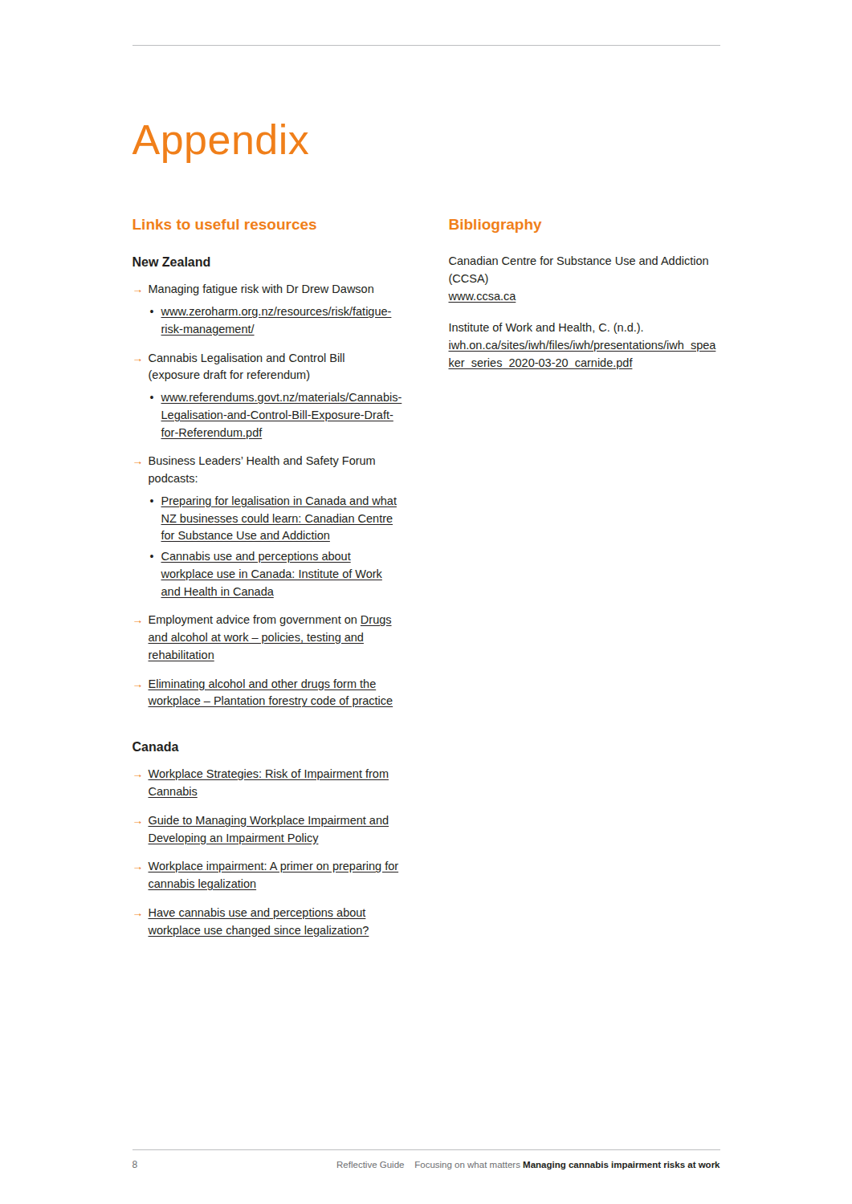Appendix
Links to useful resources
New Zealand
Managing fatigue risk with Dr Drew Dawson
www.zeroharm.org.nz/resources/risk/fatigue-risk-management/
Cannabis Legalisation and Control Bill
(exposure draft for referendum)
www.referendums.govt.nz/materials/Cannabis-Legalisation-and-Control-Bill-Exposure-Draft-for-Referendum.pdf
Business Leaders’ Health and Safety Forum podcasts:
Preparing for legalisation in Canada and what NZ businesses could learn: Canadian Centre for Substance Use and Addiction
Cannabis use and perceptions about workplace use in Canada: Institute of Work and Health in Canada
Employment advice from government on Drugs and alcohol at work – policies, testing and rehabilitation
Eliminating alcohol and other drugs form the workplace – Plantation forestry code of practice
Canada
Workplace Strategies: Risk of Impairment from Cannabis
Guide to Managing Workplace Impairment and Developing an Impairment Policy
Workplace impairment: A primer on preparing for cannabis legalization
Have cannabis use and perceptions about workplace use changed since legalization?
Bibliography
Canadian Centre for Substance Use and Addiction (CCSA)
www.ccsa.ca
Institute of Work and Health, C. (n.d.).
iwh.on.ca/sites/iwh/files/iwh/presentations/iwh_speaker_series_2020-03-20_carnide.pdf
8 Reflective Guide Focusing on what matters Managing cannabis impairment risks at work